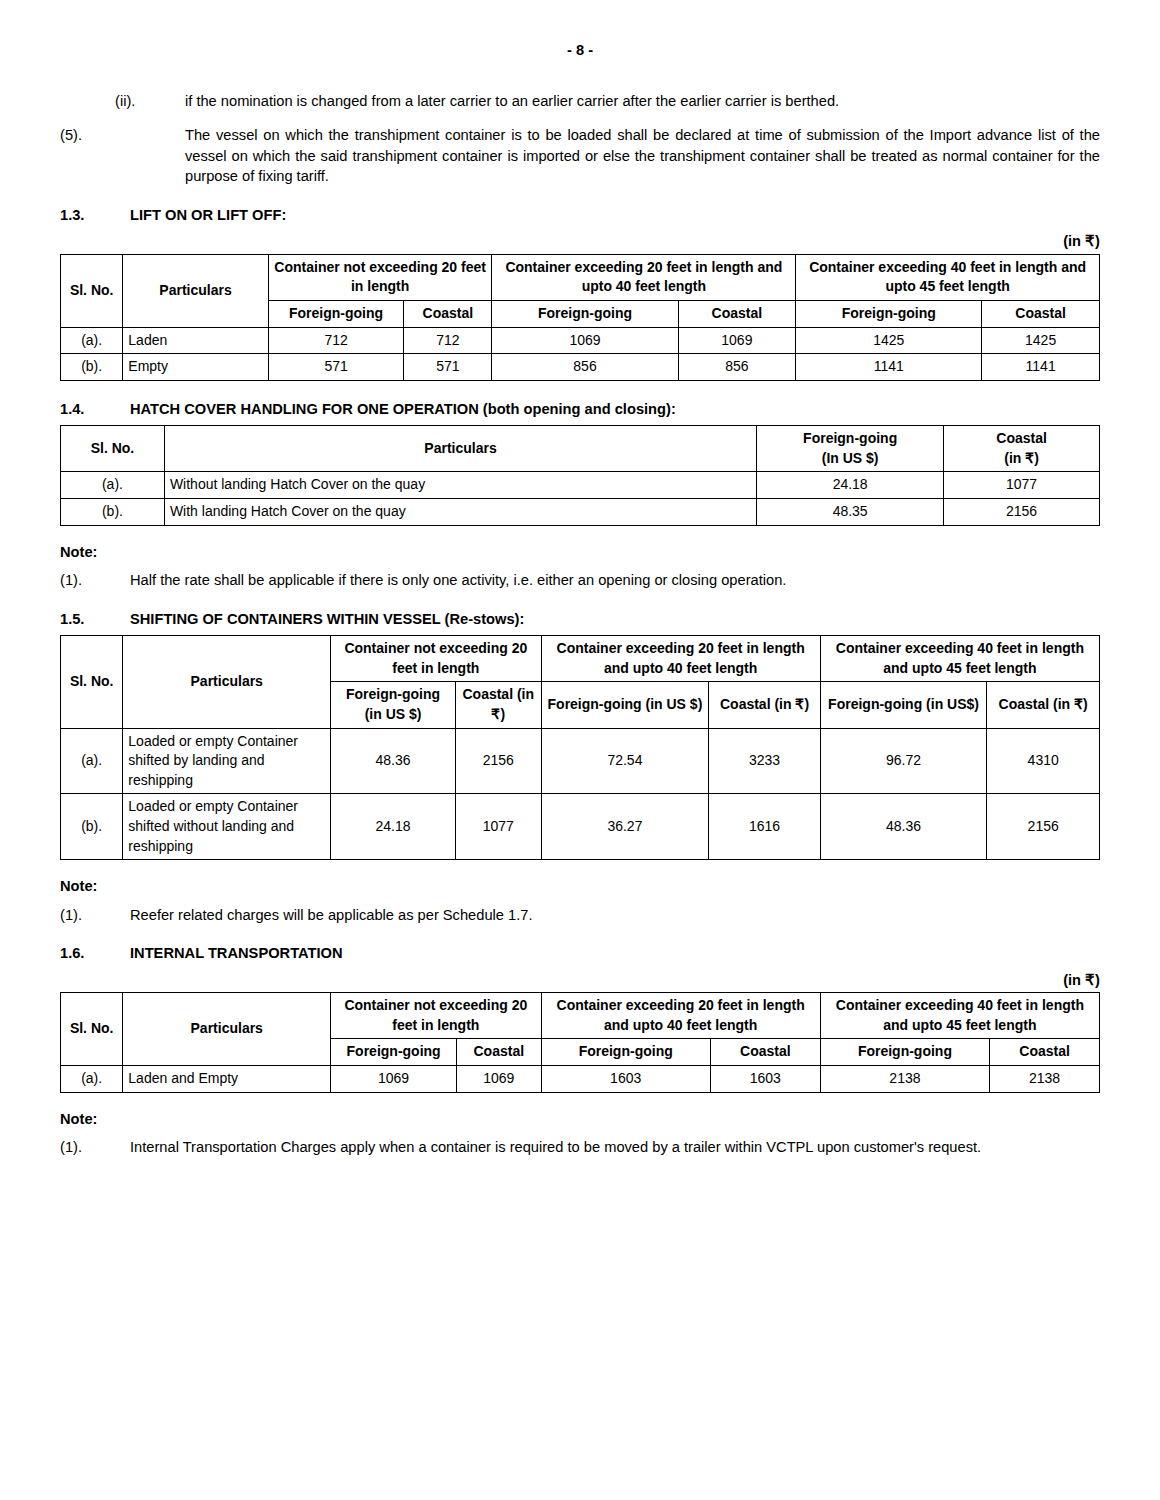- 8 -
(ii).
if the nomination is changed from a later carrier to an earlier carrier after the earlier carrier is berthed.
(5).
The vessel on which the transhipment container is to be loaded shall be declared at time of submission of the Import advance list of the vessel on which the said transhipment container is imported or else the transhipment container shall be treated as normal container for the purpose of fixing tariff.
1.3.
LIFT ON OR LIFT OFF:
(in ₹)
| Sl. No. | Particulars | Container not exceeding 20 feet in length | Container exceeding 20 feet in length and upto 40 feet length | Container exceeding 40 feet in length and upto 45 feet length |
| --- | --- | --- | --- | --- |
| Foreign-going | Coastal | Foreign-going | Coastal | Foreign-going | Coastal |
| (a). | Laden | 712 | 712 | 1069 | 1069 | 1425 | 1425 |
| (b). | Empty | 571 | 571 | 856 | 856 | 1141 | 1141 |
1.4.
HATCH COVER HANDLING FOR ONE OPERATION (both opening and closing):
| Sl. No. | Particulars | Foreign-going (In US $) | Coastal (in ₹) |
| --- | --- | --- | --- |
| (a). | Without landing Hatch Cover on the quay | 24.18 | 1077 |
| (b). | With landing Hatch Cover on the quay | 48.35 | 2156 |
Note:
(1).
Half the rate shall be applicable if there is only one activity, i.e. either an opening or closing operation.
1.5.
SHIFTING OF CONTAINERS WITHIN VESSEL (Re-stows):
| Sl. No. | Particulars | Container not exceeding 20 feet in length | Container exceeding 20 feet in length and upto 40 feet length | Container exceeding 40 feet in length and upto 45 feet length |
| --- | --- | --- | --- | --- |
| Foreign-going (in US $) | Coastal (in ₹) | Foreign-going (in US $) | Coastal (in ₹) | Foreign-going (in US$) | Coastal (in ₹) |
| (a). | Loaded or empty Container shifted by landing and reshipping | 48.36 | 2156 | 72.54 | 3233 | 96.72 | 4310 |
| (b). | Loaded or empty Container shifted without landing and reshipping | 24.18 | 1077 | 36.27 | 1616 | 48.36 | 2156 |
Note:
(1).
Reefer related charges will be applicable as per Schedule 1.7.
1.6.
INTERNAL TRANSPORTATION
(in ₹)
| Sl. No. | Particulars | Container not exceeding 20 feet in length | Container exceeding 20 feet in length and upto 40 feet length | Container exceeding 40 feet in length and upto 45 feet length |
| --- | --- | --- | --- | --- |
| Foreign-going | Coastal | Foreign-going | Coastal | Foreign-going | Coastal |
| (a). | Laden and Empty | 1069 | 1069 | 1603 | 1603 | 2138 | 2138 |
Note:
(1).
Internal Transportation Charges apply when a container is required to be moved by a trailer within VCTPL upon customer's request.